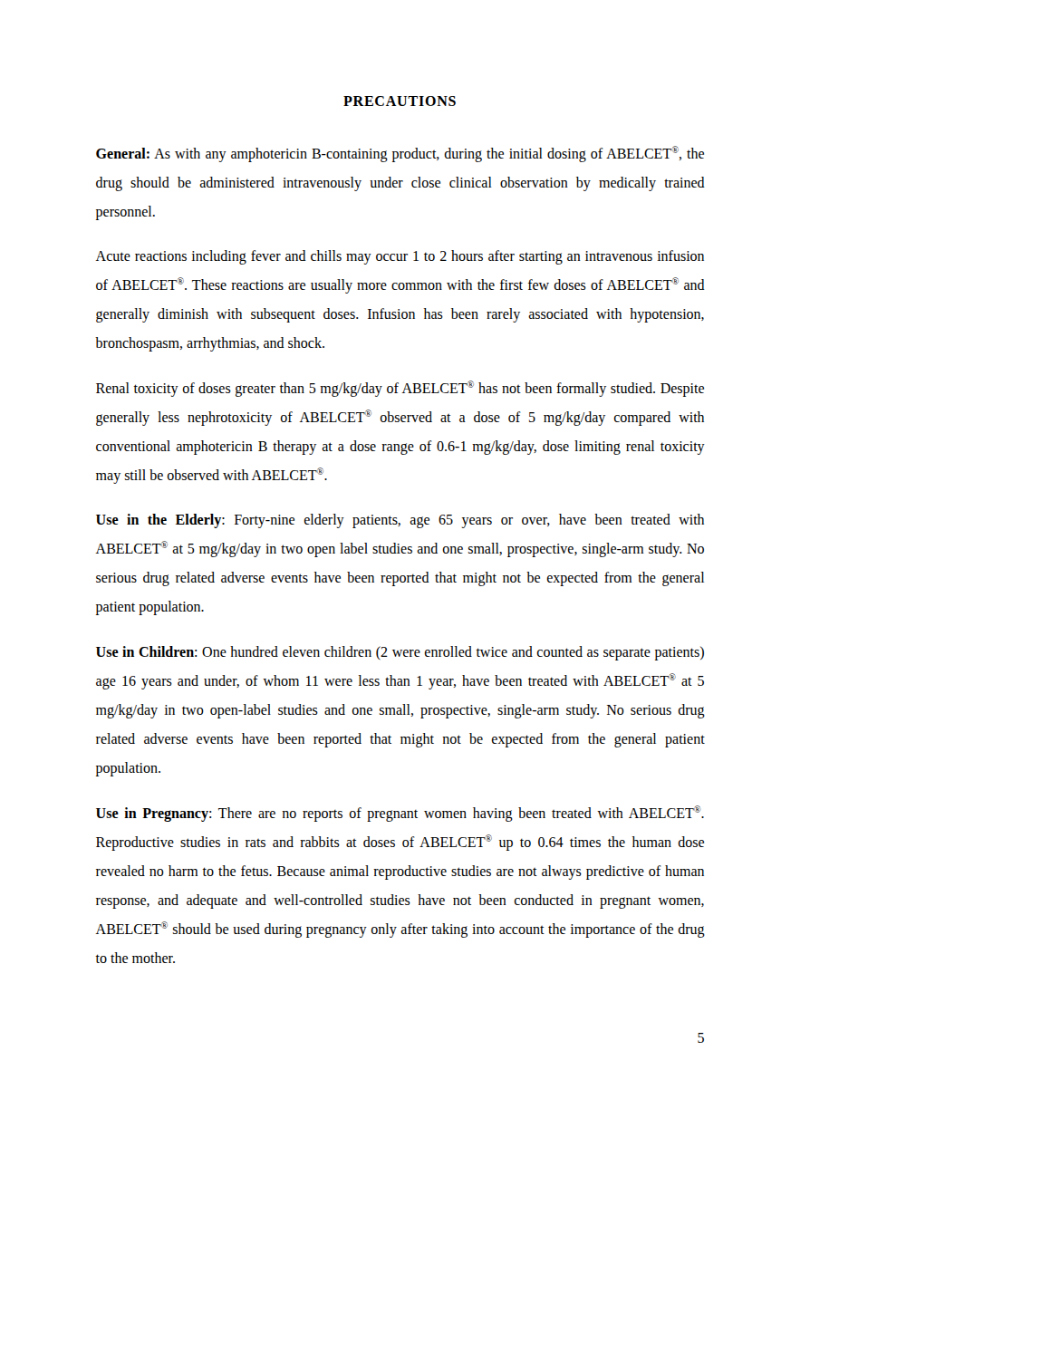PRECAUTIONS
General: As with any amphotericin B-containing product, during the initial dosing of ABELCET®, the drug should be administered intravenously under close clinical observation by medically trained personnel.
Acute reactions including fever and chills may occur 1 to 2 hours after starting an intravenous infusion of ABELCET®. These reactions are usually more common with the first few doses of ABELCET® and generally diminish with subsequent doses. Infusion has been rarely associated with hypotension, bronchospasm, arrhythmias, and shock.
Renal toxicity of doses greater than 5 mg/kg/day of ABELCET® has not been formally studied. Despite generally less nephrotoxicity of ABELCET® observed at a dose of 5 mg/kg/day compared with conventional amphotericin B therapy at a dose range of 0.6-1 mg/kg/day, dose limiting renal toxicity may still be observed with ABELCET®.
Use in the Elderly: Forty-nine elderly patients, age 65 years or over, have been treated with ABELCET® at 5 mg/kg/day in two open label studies and one small, prospective, single-arm study. No serious drug related adverse events have been reported that might not be expected from the general patient population.
Use in Children: One hundred eleven children (2 were enrolled twice and counted as separate patients) age 16 years and under, of whom 11 were less than 1 year, have been treated with ABELCET® at 5 mg/kg/day in two open-label studies and one small, prospective, single-arm study. No serious drug related adverse events have been reported that might not be expected from the general patient population.
Use in Pregnancy: There are no reports of pregnant women having been treated with ABELCET®. Reproductive studies in rats and rabbits at doses of ABELCET® up to 0.64 times the human dose revealed no harm to the fetus. Because animal reproductive studies are not always predictive of human response, and adequate and well-controlled studies have not been conducted in pregnant women, ABELCET® should be used during pregnancy only after taking into account the importance of the drug to the mother.
5